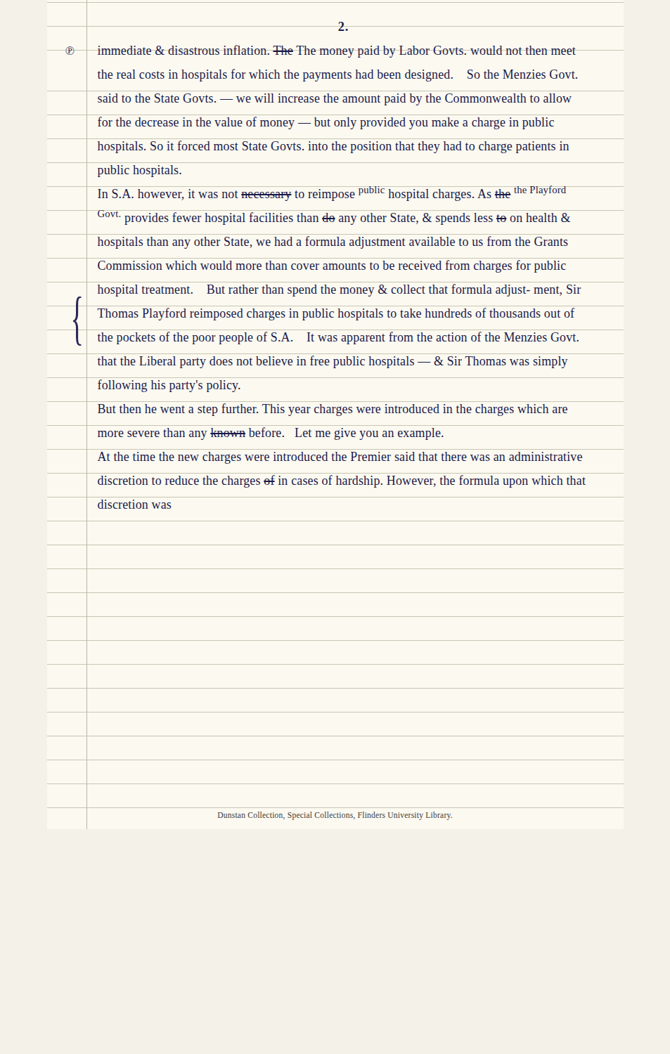2.
℗
{
immediate & disastrous inflation. The The money paid by Labor Govts. would not then meet the real costs in hospitals for which the payments had been designed. So the Menzies Govt. said to the State Govts. — we will increase the amount paid by the Commonwealth to allow for the decrease in the value of money — but only provided you make a charge in public hospitals. So it forced most State Govts. into the position that they had to charge patients in public hospitals.
In S.A. however, it was not necessary to reimpose public hospital charges. As the the Playford Govt. provides fewer hospital facilities than do any other State, & spends less to on health & hospitals than any other State, we had a formula adjustment available to us from the Grants Commission which would more than cover amounts to be received from charges for public hospital treatment. But rather than spend the money & collect that formula adjust‑ ment, Sir Thomas Playford reimposed charges in public hospitals to take hundreds of thousands out of the pockets of the poor people of S.A. It was apparent from the action of the Menzies Govt. that the Liberal party does not believe in free public hospitals — & Sir Thomas was simply following his party's policy.
But then he went a step further. This year charges were introduced in the charges which are more severe than any known before. Let me give you an example.
At the time the new charges were introduced the Premier said that there was an administrative discretion to reduce the charges of in cases of hardship. However, the formula upon which that discretion was
Dunstan Collection, Special Collections, Flinders University Library.